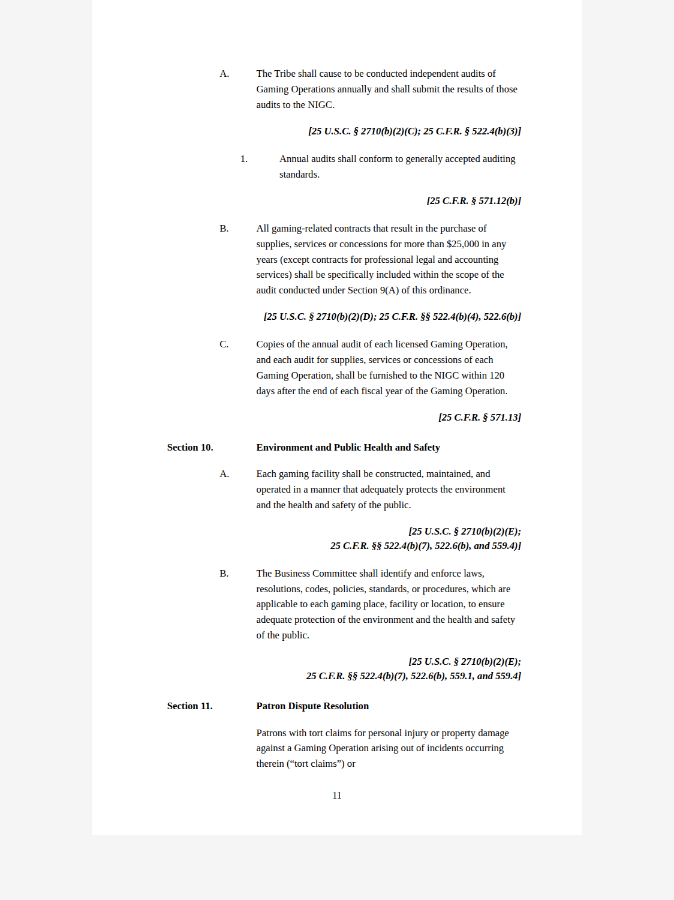A. The Tribe shall cause to be conducted independent audits of Gaming Operations annually and shall submit the results of those audits to the NIGC.
[25 U.S.C. § 2710(b)(2)(C); 25 C.F.R. § 522.4(b)(3)]
1. Annual audits shall conform to generally accepted auditing standards.
[25 C.F.R. § 571.12(b)]
B. All gaming-related contracts that result in the purchase of supplies, services or concessions for more than $25,000 in any years (except contracts for professional legal and accounting services) shall be specifically included within the scope of the audit conducted under Section 9(A) of this ordinance.
[25 U.S.C. § 2710(b)(2)(D); 25 C.F.R. §§ 522.4(b)(4), 522.6(b)]
C. Copies of the annual audit of each licensed Gaming Operation, and each audit for supplies, services or concessions of each Gaming Operation, shall be furnished to the NIGC within 120 days after the end of each fiscal year of the Gaming Operation.
[25 C.F.R. § 571.13]
Section 10. Environment and Public Health and Safety
A. Each gaming facility shall be constructed, maintained, and operated in a manner that adequately protects the environment and the health and safety of the public.
[25 U.S.C. § 2710(b)(2)(E); 25 C.F.R. §§ 522.4(b)(7), 522.6(b), and 559.4)]
B. The Business Committee shall identify and enforce laws, resolutions, codes, policies, standards, or procedures, which are applicable to each gaming place, facility or location, to ensure adequate protection of the environment and the health and safety of the public.
[25 U.S.C. § 2710(b)(2)(E); 25 C.F.R. §§ 522.4(b)(7), 522.6(b), 559.1, and 559.4]
Section 11. Patron Dispute Resolution
Patrons with tort claims for personal injury or property damage against a Gaming Operation arising out of incidents occurring therein (“tort claims”) or
11